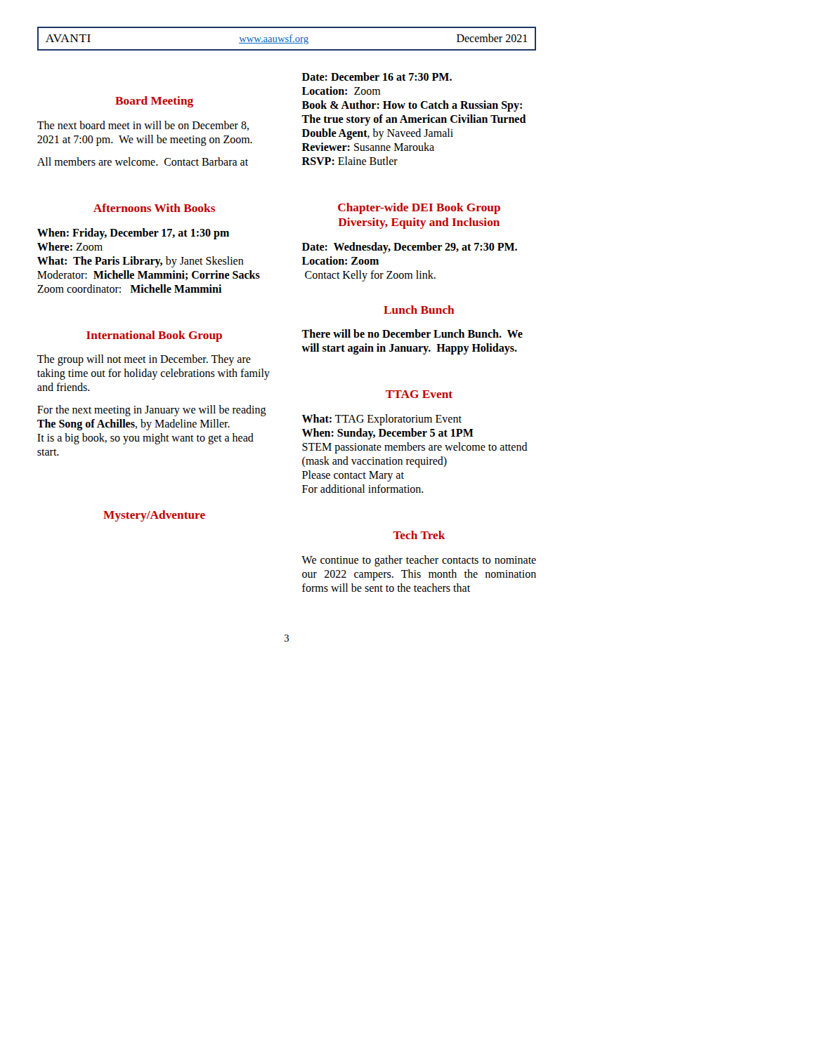AVANTI www.aauwsf.org December 2021
Board Meeting
The next board meet in will be on December 8, 2021 at 7:00 pm. We will be meeting on Zoom.
All members are welcome. Contact Barbara at
Afternoons With Books
When: Friday, December 17, at 1:30 pm
Where: Zoom
What: The Paris Library, by Janet Skeslien
Moderator: Michelle Mammini; Corrine Sacks
Zoom coordinator: Michelle Mammini
International Book Group
The group will not meet in December. They are taking time out for holiday celebrations with family and friends.
For the next meeting in January we will be reading The Song of Achilles, by Madeline Miller.
It is a big book, so you might want to get a head start.
Mystery/Adventure
Date: December 16 at 7:30 PM.
Location: Zoom
Book & Author: How to Catch a Russian Spy: The true story of an American Civilian Turned Double Agent, by Naveed Jamali
Reviewer: Susanne Marouka
RSVP: Elaine Butler
Chapter-wide DEI Book Group
Diversity, Equity and Inclusion
Date: Wednesday, December 29, at 7:30 PM.
Location: Zoom
Contact Kelly for Zoom link.
Lunch Bunch
There will be no December Lunch Bunch. We will start again in January. Happy Holidays.
TTAG Event
What: TTAG Exploratorium Event
When: Sunday, December 5 at 1PM
STEM passionate members are welcome to attend (mask and vaccination required)
Please contact Mary at
For additional information.
Tech Trek
We continue to gather teacher contacts to nominate our 2022 campers. This month the nomination forms will be sent to the teachers that
3